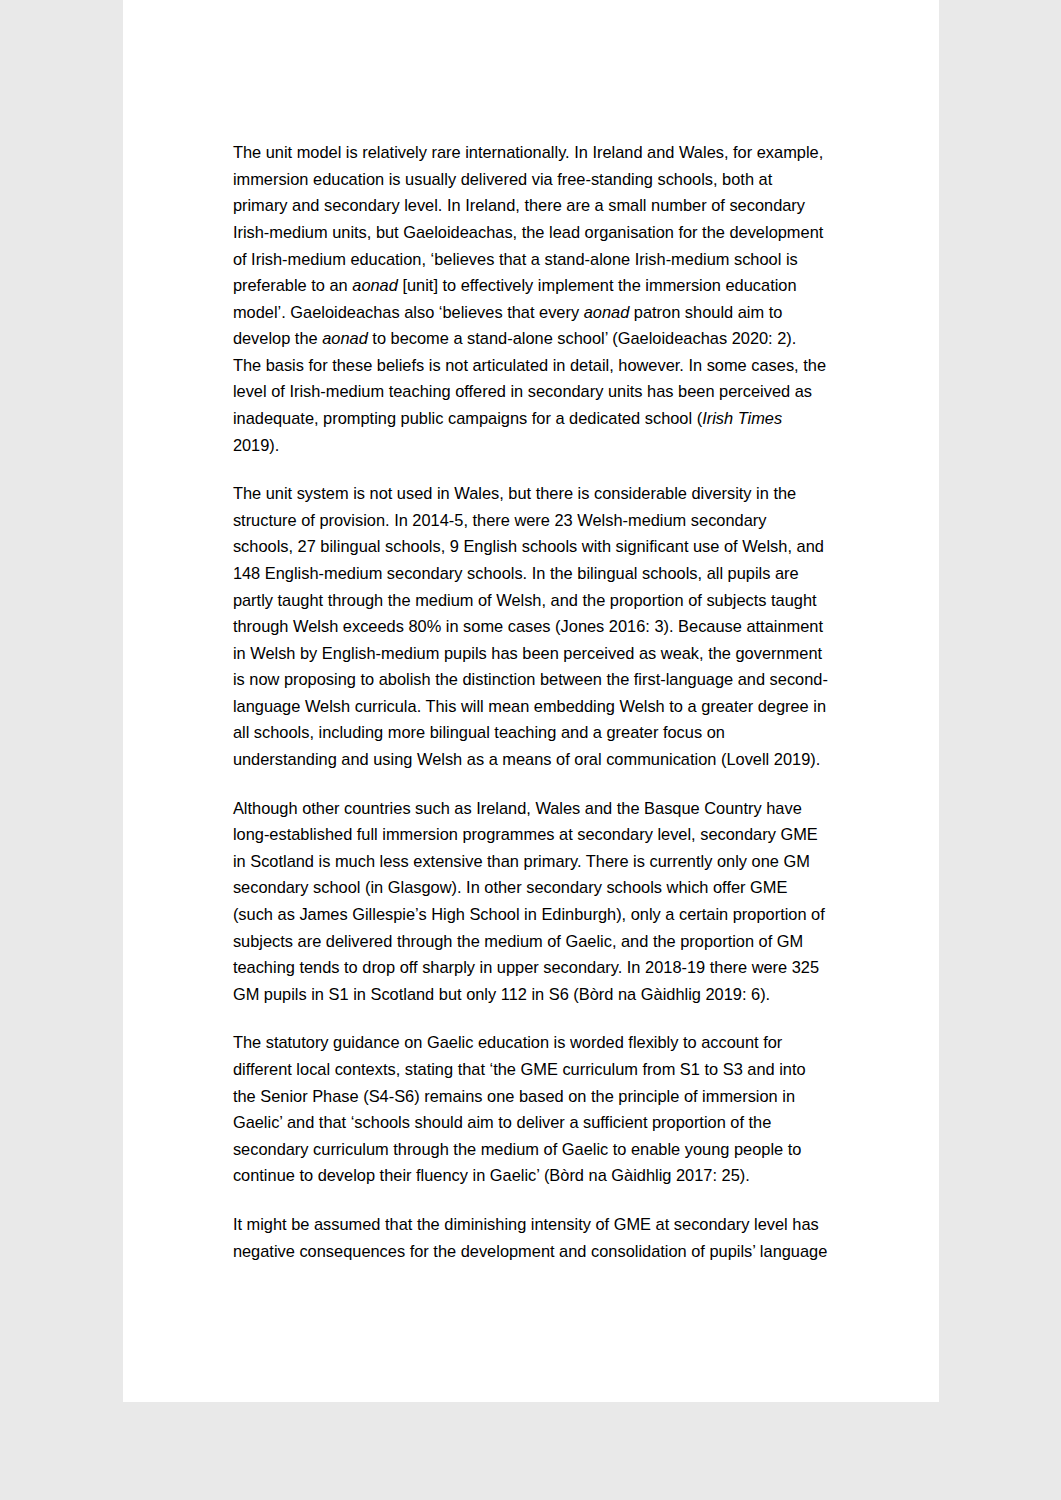The unit model is relatively rare internationally. In Ireland and Wales, for example, immersion education is usually delivered via free-standing schools, both at primary and secondary level. In Ireland, there are a small number of secondary Irish-medium units, but Gaeloideachas, the lead organisation for the development of Irish-medium education, ‘believes that a stand-alone Irish-medium school is preferable to an aonad [unit] to effectively implement the immersion education model’. Gaeloideachas also ‘believes that every aonad patron should aim to develop the aonad to become a stand-alone school’ (Gaeloideachas 2020: 2). The basis for these beliefs is not articulated in detail, however. In some cases, the level of Irish-medium teaching offered in secondary units has been perceived as inadequate, prompting public campaigns for a dedicated school (Irish Times 2019).
The unit system is not used in Wales, but there is considerable diversity in the structure of provision. In 2014-5, there were 23 Welsh-medium secondary schools, 27 bilingual schools, 9 English schools with significant use of Welsh, and 148 English-medium secondary schools. In the bilingual schools, all pupils are partly taught through the medium of Welsh, and the proportion of subjects taught through Welsh exceeds 80% in some cases (Jones 2016: 3). Because attainment in Welsh by English-medium pupils has been perceived as weak, the government is now proposing to abolish the distinction between the first-language and second-language Welsh curricula. This will mean embedding Welsh to a greater degree in all schools, including more bilingual teaching and a greater focus on understanding and using Welsh as a means of oral communication (Lovell 2019).
Although other countries such as Ireland, Wales and the Basque Country have long-established full immersion programmes at secondary level, secondary GME in Scotland is much less extensive than primary. There is currently only one GM secondary school (in Glasgow). In other secondary schools which offer GME (such as James Gillespie’s High School in Edinburgh), only a certain proportion of subjects are delivered through the medium of Gaelic, and the proportion of GM teaching tends to drop off sharply in upper secondary. In 2018-19 there were 325 GM pupils in S1 in Scotland but only 112 in S6 (Bòrd na Gàidhlig 2019: 6).
The statutory guidance on Gaelic education is worded flexibly to account for different local contexts, stating that ‘the GME curriculum from S1 to S3 and into the Senior Phase (S4-S6) remains one based on the principle of immersion in Gaelic’ and that ‘schools should aim to deliver a sufficient proportion of the secondary curriculum through the medium of Gaelic to enable young people to continue to develop their fluency in Gaelic’ (Bòrd na Gàidhlig 2017: 25).
It might be assumed that the diminishing intensity of GME at secondary level has negative consequences for the development and consolidation of pupils’ language